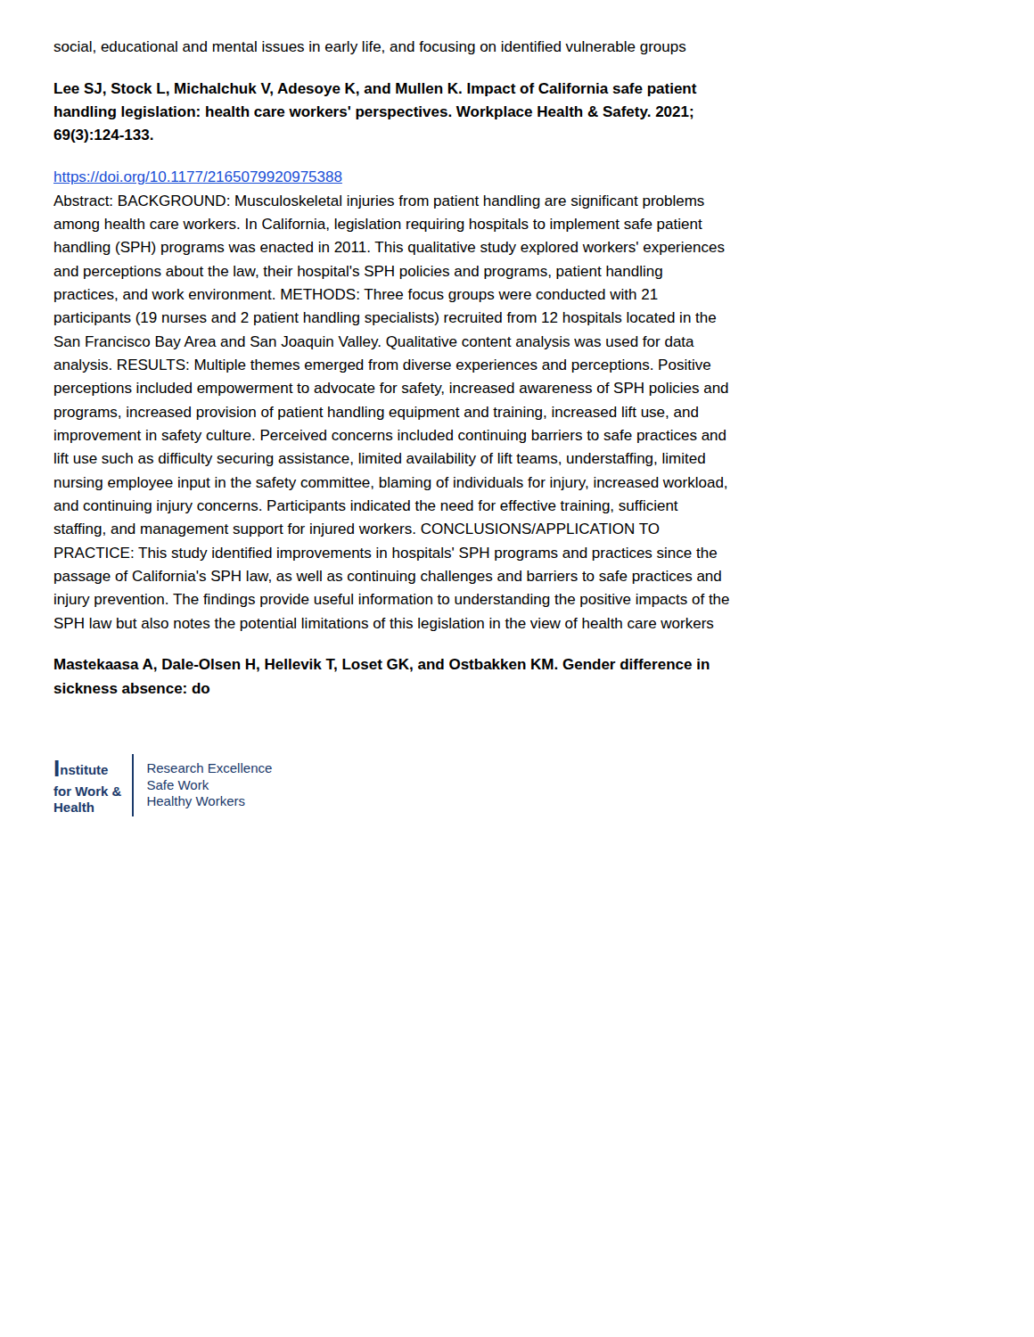social, educational and mental issues in early life, and focusing on identified vulnerable groups
Lee SJ, Stock L, Michalchuk V, Adesoye K, and Mullen K. Impact of California safe patient handling legislation: health care workers' perspectives. Workplace Health & Safety. 2021; 69(3):124-133.
https://doi.org/10.1177/2165079920975388
Abstract: BACKGROUND: Musculoskeletal injuries from patient handling are significant problems among health care workers. In California, legislation requiring hospitals to implement safe patient handling (SPH) programs was enacted in 2011. This qualitative study explored workers' experiences and perceptions about the law, their hospital's SPH policies and programs, patient handling practices, and work environment. METHODS: Three focus groups were conducted with 21 participants (19 nurses and 2 patient handling specialists) recruited from 12 hospitals located in the San Francisco Bay Area and San Joaquin Valley. Qualitative content analysis was used for data analysis. RESULTS: Multiple themes emerged from diverse experiences and perceptions. Positive perceptions included empowerment to advocate for safety, increased awareness of SPH policies and programs, increased provision of patient handling equipment and training, increased lift use, and improvement in safety culture. Perceived concerns included continuing barriers to safe practices and lift use such as difficulty securing assistance, limited availability of lift teams, understaffing, limited nursing employee input in the safety committee, blaming of individuals for injury, increased workload, and continuing injury concerns. Participants indicated the need for effective training, sufficient staffing, and management support for injured workers. CONCLUSIONS/APPLICATION TO PRACTICE: This study identified improvements in hospitals' SPH programs and practices since the passage of California's SPH law, as well as continuing challenges and barriers to safe practices and injury prevention. The findings provide useful information to understanding the positive impacts of the SPH law but also notes the potential limitations of this legislation in the view of health care workers
Mastekaasa A, Dale-Olsen H, Hellevik T, Loset GK, and Ostbakken KM. Gender difference in sickness absence: do
Institute
for Work &
Health
Research Excellence
Safe Work
Healthy Workers